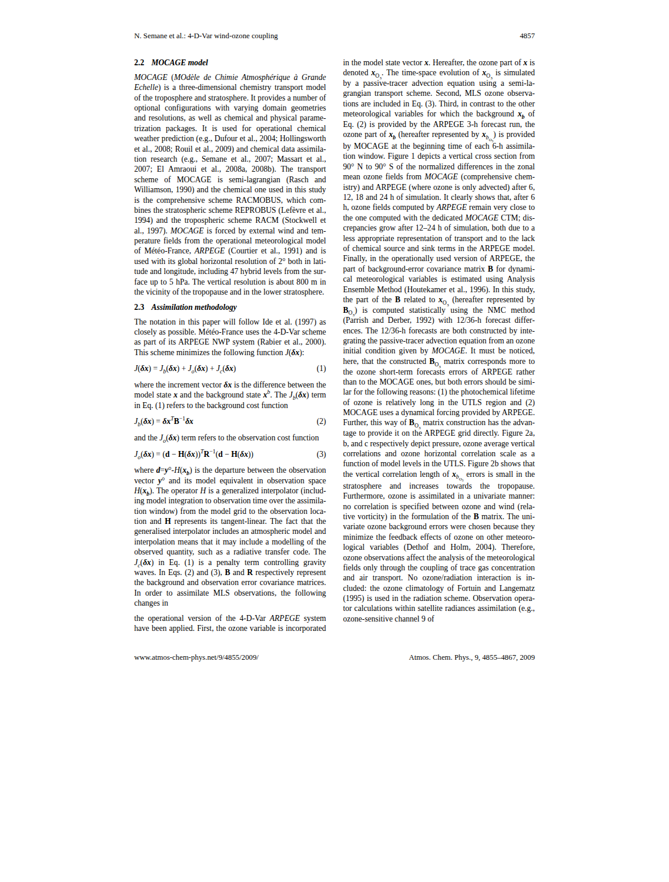N. Semane et al.: 4-D-Var wind-ozone coupling
4857
2.2 MOCAGE model
MOCAGE (MOdèle de Chimie Atmosphérique à Grande Echelle) is a three-dimensional chemistry transport model of the troposphere and stratosphere. It provides a number of optional configurations with varying domain geometries and resolutions, as well as chemical and physical parametrization packages. It is used for operational chemical weather prediction (e.g., Dufour et al., 2004; Hollingsworth et al., 2008; Rouil et al., 2009) and chemical data assimilation research (e.g., Semane et al., 2007; Massart et al., 2007; El Amraoui et al., 2008a, 2008b). The transport scheme of MOCAGE is semi-lagrangian (Rasch and Williamson, 1990) and the chemical one used in this study is the comprehensive scheme RACMOBUS, which combines the stratospheric scheme REPROBUS (Lefèvre et al., 1994) and the tropospheric scheme RACM (Stockwell et al., 1997). MOCAGE is forced by external wind and temperature fields from the operational meteorological model of Météo-France, ARPEGE (Courtier et al., 1991) and is used with its global horizontal resolution of 2° both in latitude and longitude, including 47 hybrid levels from the surface up to 5 hPa. The vertical resolution is about 800 m in the vicinity of the tropopause and in the lower stratosphere.
2.3 Assimilation methodology
The notation in this paper will follow Ide et al. (1997) as closely as possible. Météo-France uses the 4-D-Var scheme as part of its ARPEGE NWP system (Rabier et al., 2000). This scheme minimizes the following function J(δx):
J(δx) = Jb(δx) + Jo(δx) + Jc(δx) (1)
where the increment vector δx is the difference between the model state x and the background state xb. The Jb(δx) term in Eq. (1) refers to the background cost function
Jb(δx) = δxTB−1δx (2)
and the Jo(δx) term refers to the observation cost function
Jo(δx) = (d − H(δx))TR−1(d − H(δx)) (3)
where d=y°-H(xb) is the departure between the observation vector y° and its model equivalent in observation space H(xb). The operator H is a generalized interpolator (including model integration to observation time over the assimilation window) from the model grid to the observation location and H represents its tangent-linear. The fact that the generalised interpolator includes an atmospheric model and interpolation means that it may include a modelling of the observed quantity, such as a radiative transfer code. The Jc(δx) in Eq. (1) is a penalty term controlling gravity waves. In Eqs. (2) and (3), B and R respectively represent the background and observation error covariance matrices. In order to assimilate MLS observations, the following changes in
the operational version of the 4-D-Var ARPEGE system have been applied. First, the ozone variable is incorporated in the model state vector x. Hereafter, the ozone part of x is denoted xO3. The time-space evolution of xO3 is simulated by a passive-tracer advection equation using a semi-lagrangian transport scheme. Second, MLS ozone observations are included in Eq. (3). Third, in contrast to the other meteorological variables for which the background xb of Eq. (2) is provided by the ARPEGE 3-h forecast run, the ozone part of xb (hereafter represented by xbO3) is provided by MOCAGE at the beginning time of each 6-h assimilation window. Figure 1 depicts a vertical cross section from 90° N to 90° S of the normalized differences in the zonal mean ozone fields from MOCAGE (comprehensive chemistry) and ARPEGE (where ozone is only advected) after 6, 12, 18 and 24 h of simulation. It clearly shows that, after 6 h, ozone fields computed by ARPEGE remain very close to the one computed with the dedicated MOCAGE CTM; discrepancies grow after 12–24 h of simulation, both due to a less appropriate representation of transport and to the lack of chemical source and sink terms in the ARPEGE model. Finally, in the operationally used version of ARPEGE, the part of background-error covariance matrix B for dynamical meteorological variables is estimated using Analysis Ensemble Method (Houtekamer et al., 1996). In this study, the part of the B related to xO3 (hereafter represented by BO3) is computed statistically using the NMC method (Parrish and Derber, 1992) with 12/36-h forecast differences. The 12/36-h forecasts are both constructed by integrating the passive-tracer advection equation from an ozone initial condition given by MOCAGE. It must be noticed, here, that the constructed BO3 matrix corresponds more to the ozone short-term forecasts errors of ARPEGE rather than to the MOCAGE ones, but both errors should be similar for the following reasons: (1) the photochemical lifetime of ozone is relatively long in the UTLS region and (2) MOCAGE uses a dynamical forcing provided by ARPEGE. Further, this way of BO3 matrix construction has the advantage to provide it on the ARPEGE grid directly. Figure 2a, b, and c respectively depict pressure, ozone average vertical correlations and ozone horizontal correlation scale as a function of model levels in the UTLS. Figure 2b shows that the vertical correlation length of xbO3 errors is small in the stratosphere and increases towards the tropopause. Furthermore, ozone is assimilated in a univariate manner: no correlation is specified between ozone and wind (relative vorticity) in the formulation of the B matrix. The univariate ozone background errors were chosen because they minimize the feedback effects of ozone on other meteorological variables (Dethof and Holm, 2004). Therefore, ozone observations affect the analysis of the meteorological fields only through the coupling of trace gas concentration and air transport. No ozone/radiation interaction is included: the ozone climatology of Fortuin and Langematz (1995) is used in the radiation scheme. Observation operator calculations within satellite radiances assimilation (e.g., ozone-sensitive channel 9 of
www.atmos-chem-phys.net/9/4855/2009/
Atmos. Chem. Phys., 9, 4855–4867, 2009